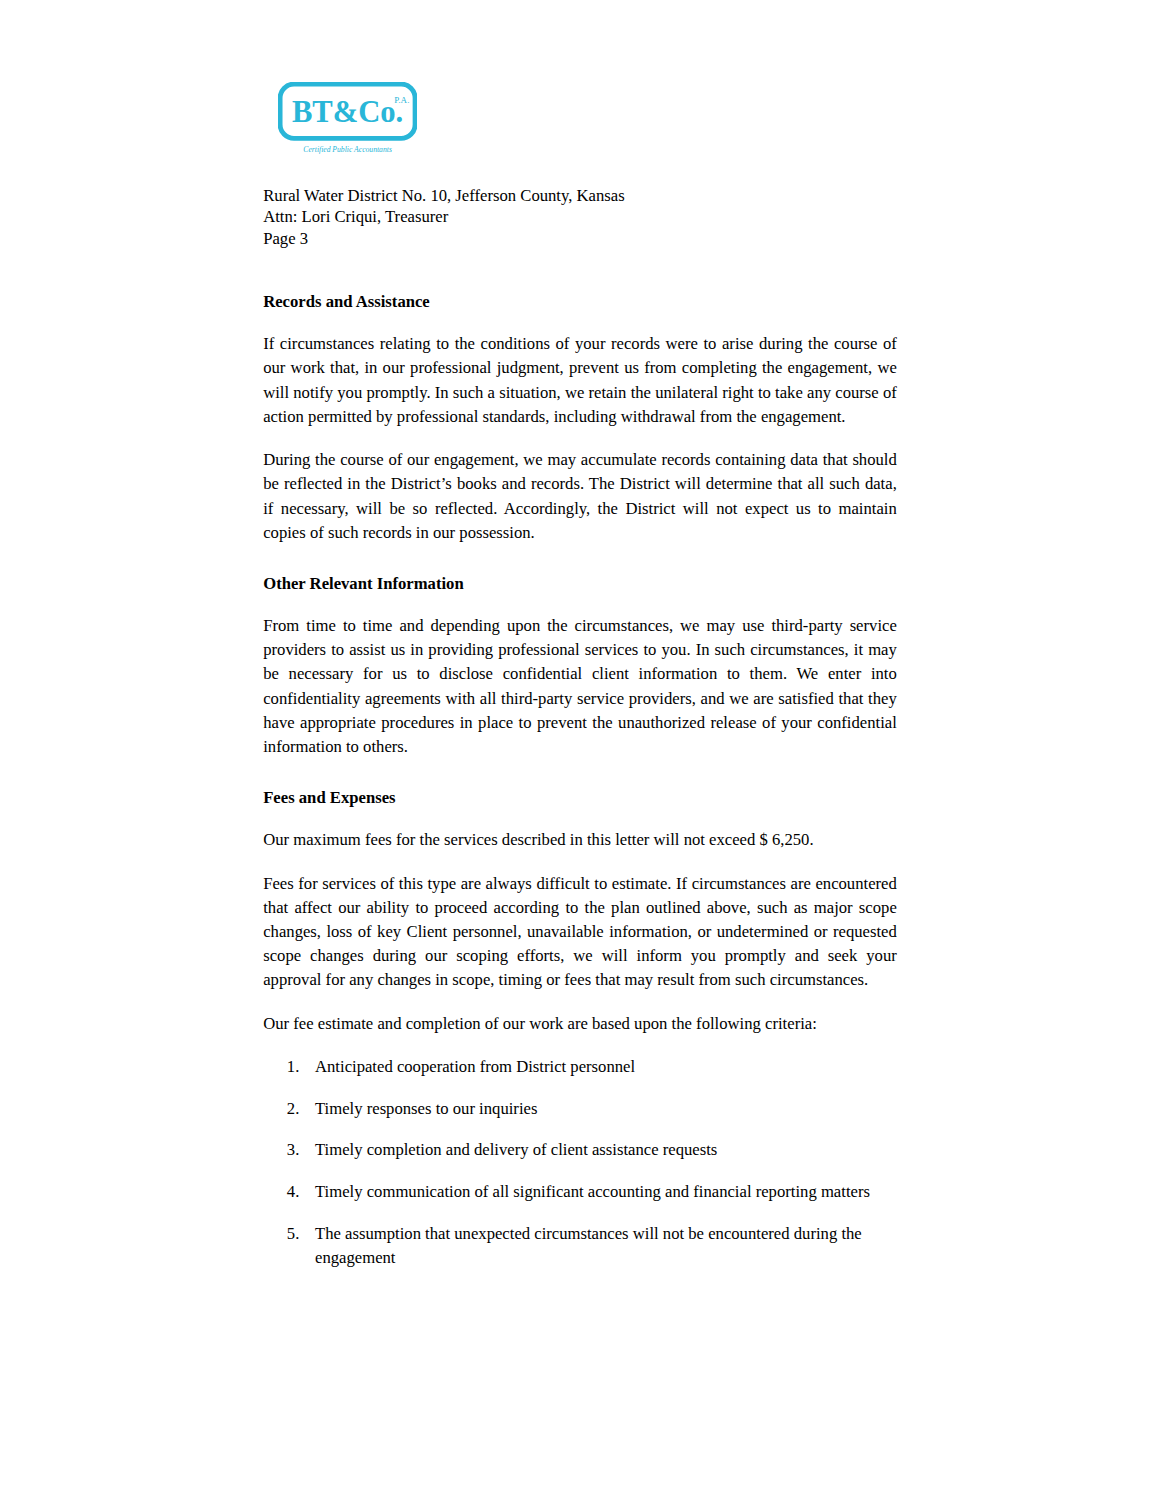BT&Co. P.A. Certified Public Accountants
Rural Water District No. 10, Jefferson County, Kansas
Attn: Lori Criqui, Treasurer
Page 3
Records and Assistance
If circumstances relating to the conditions of your records were to arise during the course of our work that, in our professional judgment, prevent us from completing the engagement, we will notify you promptly. In such a situation, we retain the unilateral right to take any course of action permitted by professional standards, including withdrawal from the engagement.
During the course of our engagement, we may accumulate records containing data that should be reflected in the District’s books and records. The District will determine that all such data, if necessary, will be so reflected. Accordingly, the District will not expect us to maintain copies of such records in our possession.
Other Relevant Information
From time to time and depending upon the circumstances, we may use third-party service providers to assist us in providing professional services to you. In such circumstances, it may be necessary for us to disclose confidential client information to them. We enter into confidentiality agreements with all third-party service providers, and we are satisfied that they have appropriate procedures in place to prevent the unauthorized release of your confidential information to others.
Fees and Expenses
Our maximum fees for the services described in this letter will not exceed $ 6,250.
Fees for services of this type are always difficult to estimate. If circumstances are encountered that affect our ability to proceed according to the plan outlined above, such as major scope changes, loss of key Client personnel, unavailable information, or undetermined or requested scope changes during our scoping efforts, we will inform you promptly and seek your approval for any changes in scope, timing or fees that may result from such circumstances.
Our fee estimate and completion of our work are based upon the following criteria:
Anticipated cooperation from District personnel
Timely responses to our inquiries
Timely completion and delivery of client assistance requests
Timely communication of all significant accounting and financial reporting matters
The assumption that unexpected circumstances will not be encountered during the engagement